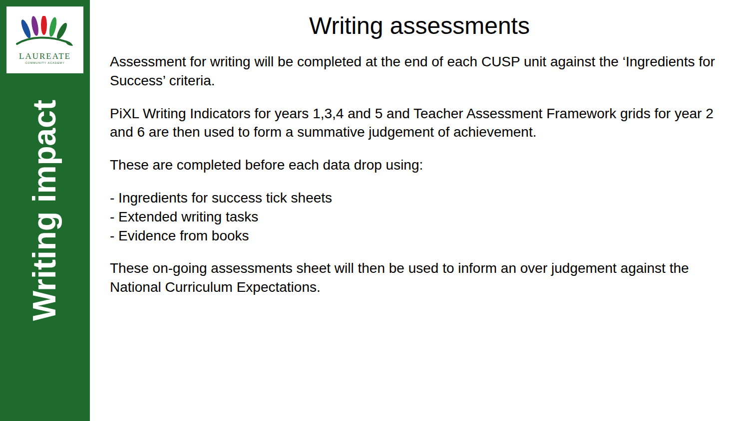LAUREATE
COMMUNITY ACADEMY
Writing impact
Writing assessments
Assessment for writing will be completed at the end of each CUSP unit against the ‘Ingredients for Success’ criteria.
PiXL Writing Indicators for years 1,3,4 and 5 and Teacher Assessment Framework grids for year 2 and 6 are then used to form a summative judgement of achievement.
These are completed before each data drop using:
Ingredients for success tick sheets
Extended writing tasks
Evidence from books
These on-going assessments sheet will then be used to inform an over judgement against the National Curriculum Expectations.